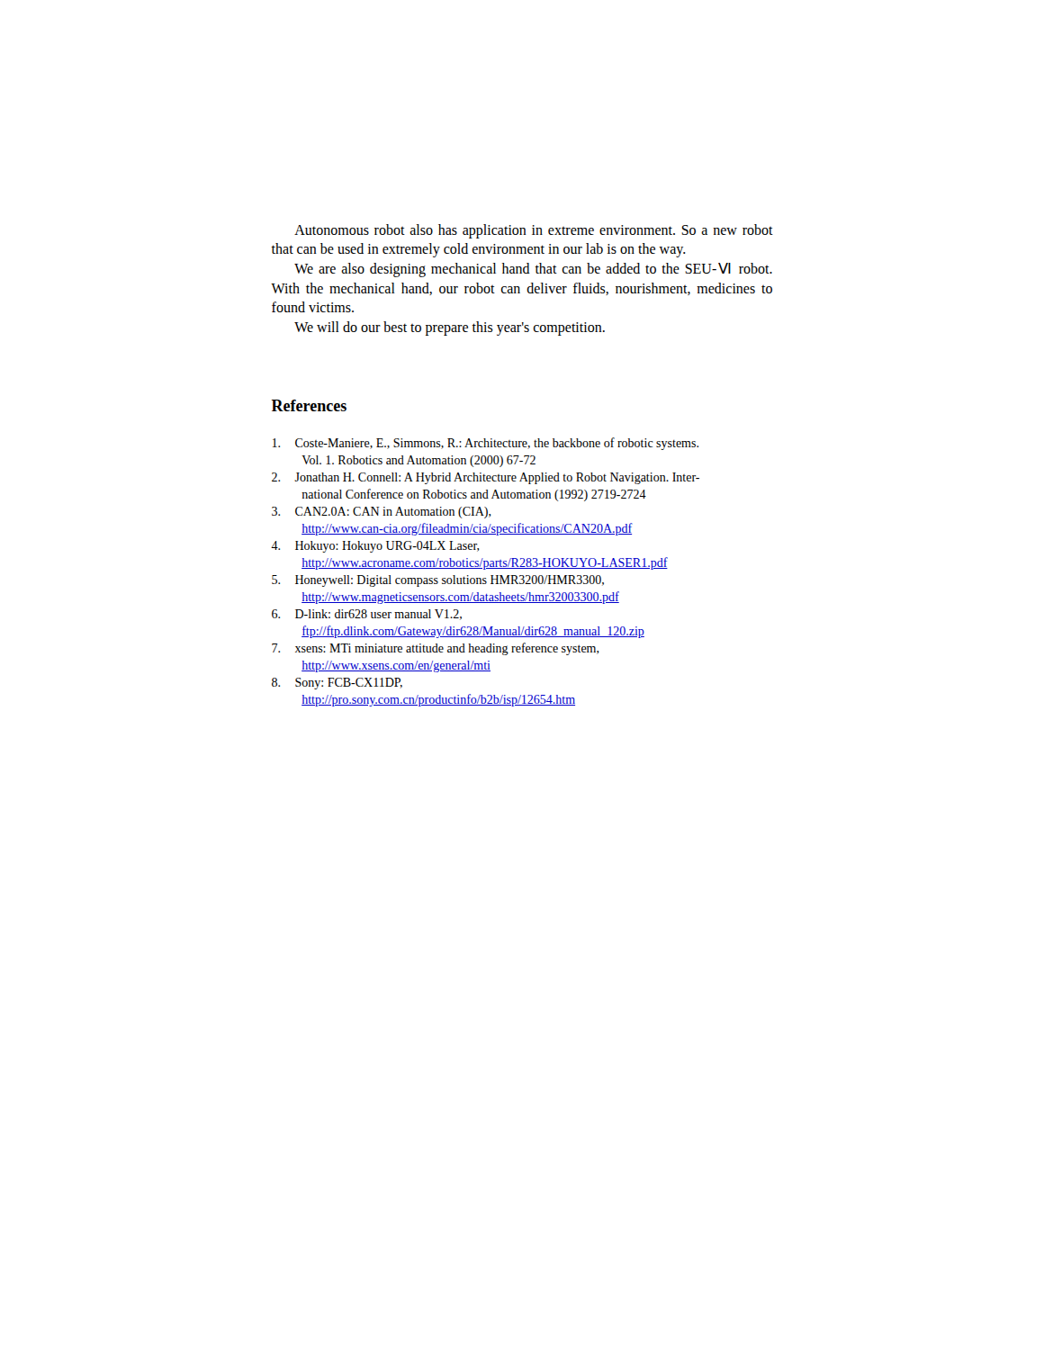Autonomous robot also has application in extreme environment. So a new robot that can be used in extremely cold environment in our lab is on the way.
We are also designing mechanical hand that can be added to the SEU-Ⅵ robot. With the mechanical hand, our robot can deliver fluids, nourishment, medicines to found victims.
We will do our best to prepare this year's competition.
References
1. Coste-Maniere, E., Simmons, R.: Architecture, the backbone of robotic systems. Vol. 1. Robotics and Automation (2000) 67-72
2. Jonathan H. Connell: A Hybrid Architecture Applied to Robot Navigation. Inter- national Conference on Robotics and Automation (1992) 2719-2724
3. CAN2.0A: CAN in Automation (CIA), http://www.can-cia.org/fileadmin/cia/specifications/CAN20A.pdf
4. Hokuyo: Hokuyo URG-04LX Laser, http://www.acroname.com/robotics/parts/R283-HOKUYO-LASER1.pdf
5. Honeywell: Digital compass solutions HMR3200/HMR3300, http://www.magneticsensors.com/datasheets/hmr32003300.pdf
6. D-link: dir628 user manual V1.2, ftp://ftp.dlink.com/Gateway/dir628/Manual/dir628_manual_120.zip
7. xsens: MTi miniature attitude and heading reference system, http://www.xsens.com/en/general/mti
8. Sony: FCB-CX11DP, http://pro.sony.com.cn/productinfo/b2b/isp/12654.htm